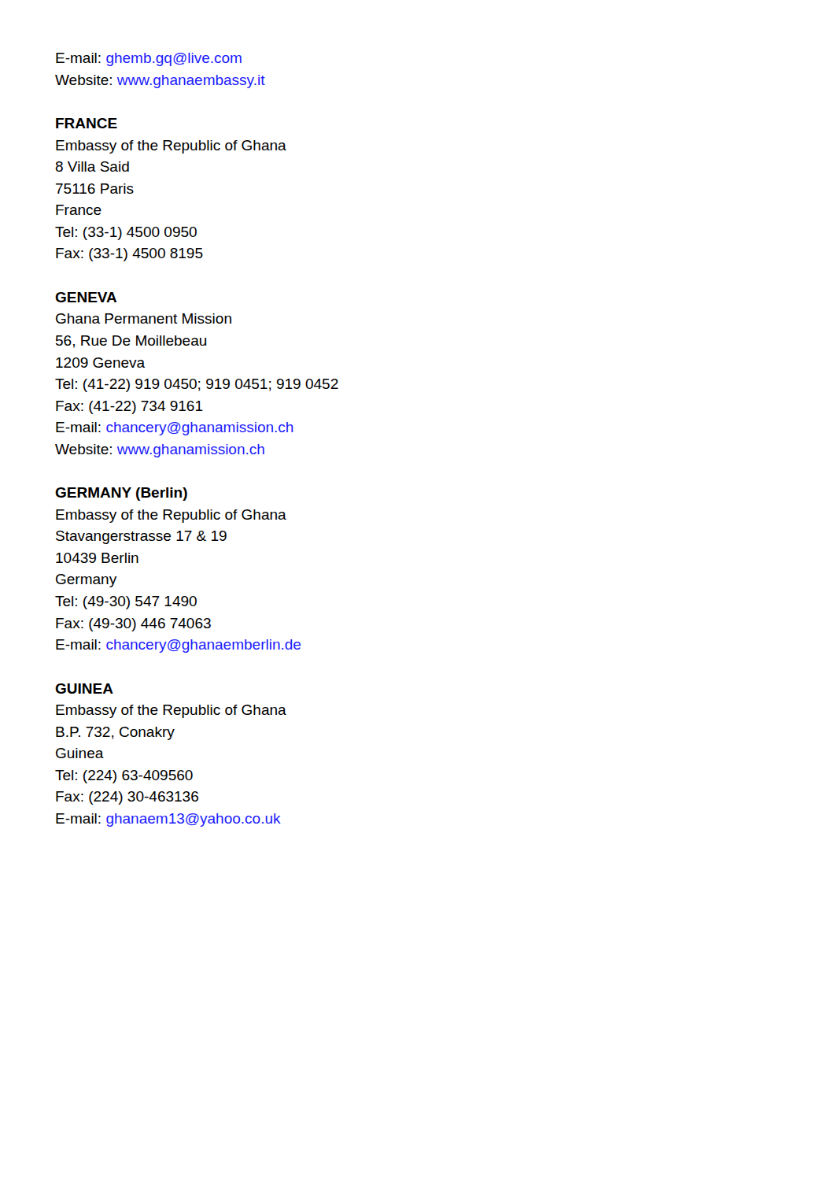E-mail: ghemb.gq@live.com
Website: www.ghanaembassy.it
FRANCE
Embassy of the Republic of Ghana
8 Villa Said
75116 Paris
France
Tel: (33-1) 4500 0950
Fax: (33-1) 4500 8195
GENEVA
Ghana Permanent Mission
56, Rue De Moillebeau
1209 Geneva
Tel: (41-22) 919 0450; 919 0451; 919 0452
Fax: (41-22) 734 9161
E-mail: chancery@ghanamission.ch
Website: www.ghanamission.ch
GERMANY (Berlin)
Embassy of the Republic of Ghana
Stavangerstrasse 17 & 19
10439 Berlin
Germany
Tel: (49-30) 547 1490
Fax: (49-30) 446 74063
E-mail: chancery@ghanaemberlin.de
GUINEA
Embassy of the Republic of Ghana
B.P. 732, Conakry
Guinea
Tel: (224) 63-409560
Fax: (224) 30-463136
E-mail: ghanaem13@yahoo.co.uk